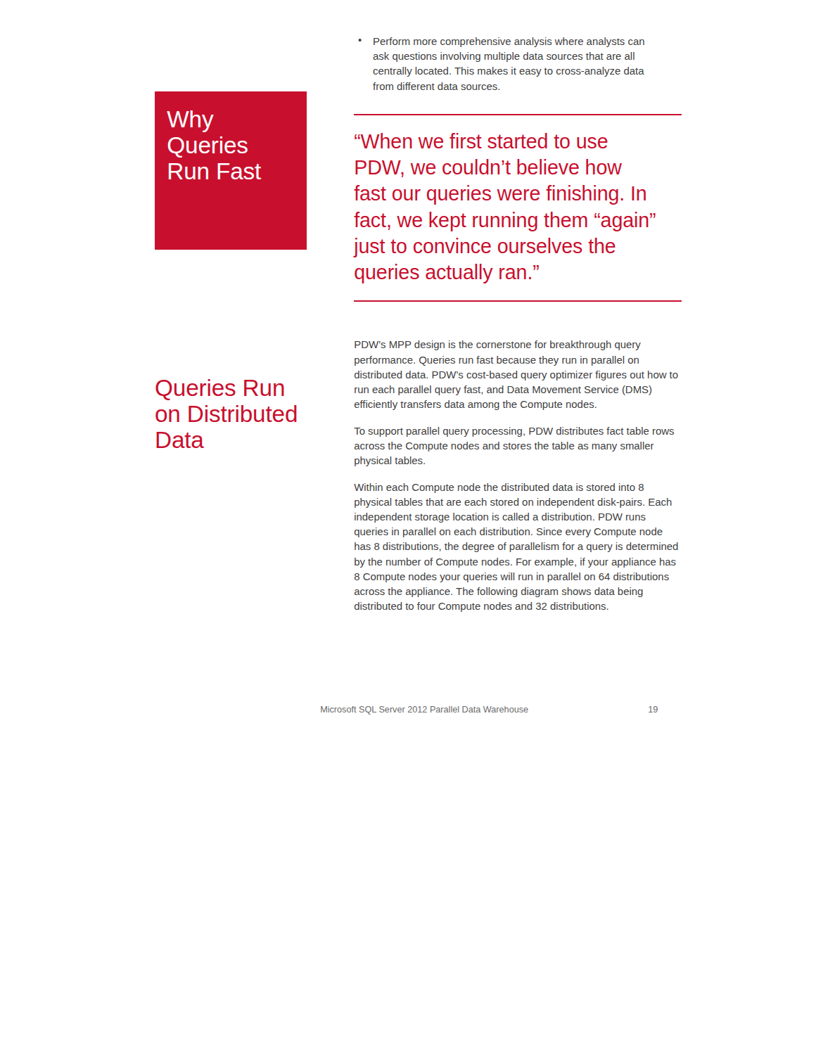Perform more comprehensive analysis where analysts can ask questions involving multiple data sources that are all centrally located. This makes it easy to cross-analyze data from different data sources.
Why Queries Run Fast
“When we first started to use PDW, we couldn’t believe how fast our queries were finishing. In fact, we kept running them “again” just to convince ourselves the queries actually ran.”
PDW’s MPP design is the cornerstone for breakthrough query performance. Queries run fast because they run in parallel on distributed data. PDW’s cost-based query optimizer figures out how to run each parallel query fast, and Data Movement Service (DMS) efficiently transfers data among the Compute nodes.
To support parallel query processing, PDW distributes fact table rows across the Compute nodes and stores the table as many smaller physical tables.
Within each Compute node the distributed data is stored into 8 physical tables that are each stored on independent disk-pairs. Each independent storage location is called a distribution. PDW runs queries in parallel on each distribution. Since every Compute node has 8 distributions, the degree of parallelism for a query is determined by the number of Compute nodes. For example, if your appliance has 8 Compute nodes your queries will run in parallel on 64 distributions across the appliance. The following diagram shows data being distributed to four Compute nodes and 32 distributions.
Queries Run on Distributed Data
Microsoft SQL Server 2012 Parallel Data Warehouse 19